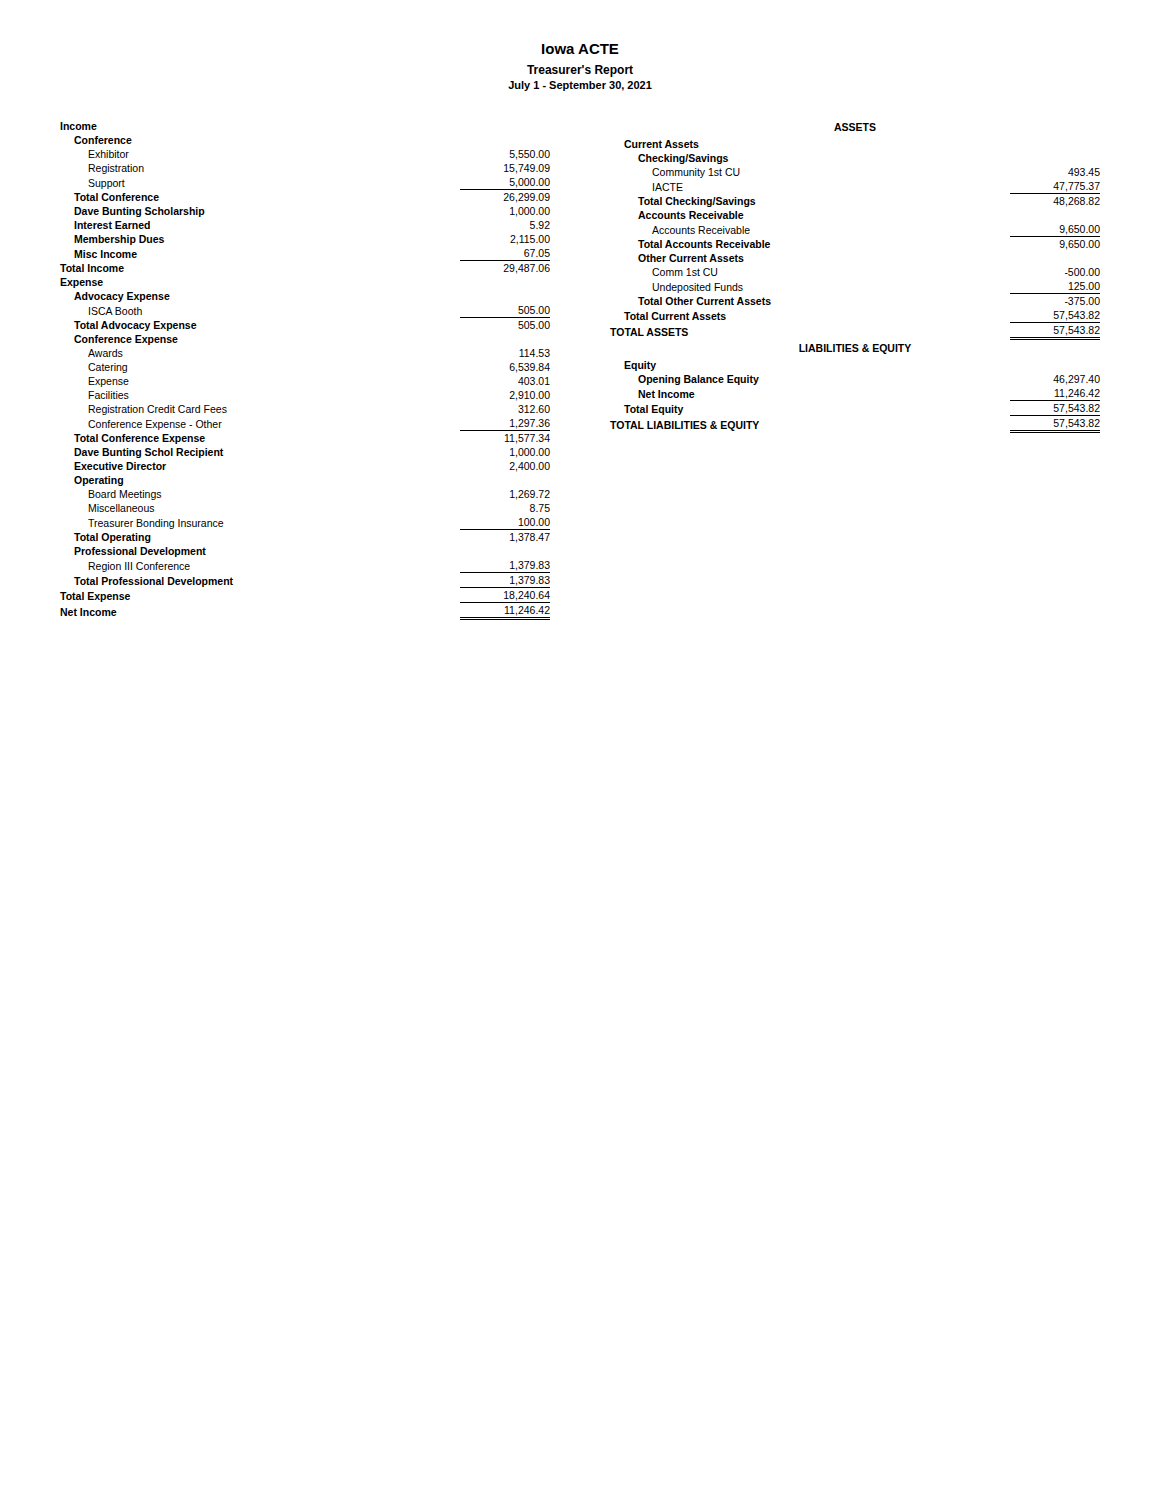Iowa ACTE
Treasurer's Report
July 1 - September 30, 2021
| Income | |
| Conference | |
| Exhibitor | 5,550.00 |
| Registration | 15,749.09 |
| Support | 5,000.00 |
| Total Conference | 26,299.09 |
| Dave Bunting Scholarship | 1,000.00 |
| Interest Earned | 5.92 |
| Membership Dues | 2,115.00 |
| Misc Income | 67.05 |
| Total Income | 29,487.06 |
| Expense | |
| Advocacy Expense | |
| ISCA Booth | 505.00 |
| Total Advocacy Expense | 505.00 |
| Conference Expense | |
| Awards | 114.53 |
| Catering | 6,539.84 |
| Expense | 403.01 |
| Facilities | 2,910.00 |
| Registration Credit Card Fees | 312.60 |
| Conference Expense - Other | 1,297.36 |
| Total Conference Expense | 11,577.34 |
| Dave Bunting Schol Recipient | 1,000.00 |
| Executive Director | 2,400.00 |
| Operating | |
| Board Meetings | 1,269.72 |
| Miscellaneous | 8.75 |
| Treasurer Bonding Insurance | 100.00 |
| Total Operating | 1,378.47 |
| Professional Development | |
| Region III Conference | 1,379.83 |
| Total Professional Development | 1,379.83 |
| Total Expense | 18,240.64 |
| Net Income | 11,246.42 |
| ASSETS |
| Current Assets | |
| Checking/Savings | |
| Community 1st CU | 493.45 |
| IACTE | 47,775.37 |
| Total Checking/Savings | 48,268.82 |
| Accounts Receivable | |
| Accounts Receivable | 9,650.00 |
| Total Accounts Receivable | 9,650.00 |
| Other Current Assets | |
| Comm 1st CU | -500.00 |
| Undeposited Funds | 125.00 |
| Total Other Current Assets | -375.00 |
| Total Current Assets | 57,543.82 |
| TOTAL ASSETS | 57,543.82 |
| LIABILITIES & EQUITY |
| Equity | |
| Opening Balance Equity | 46,297.40 |
| Net Income | 11,246.42 |
| Total Equity | 57,543.82 |
| TOTAL LIABILITIES & EQUITY | 57,543.82 |